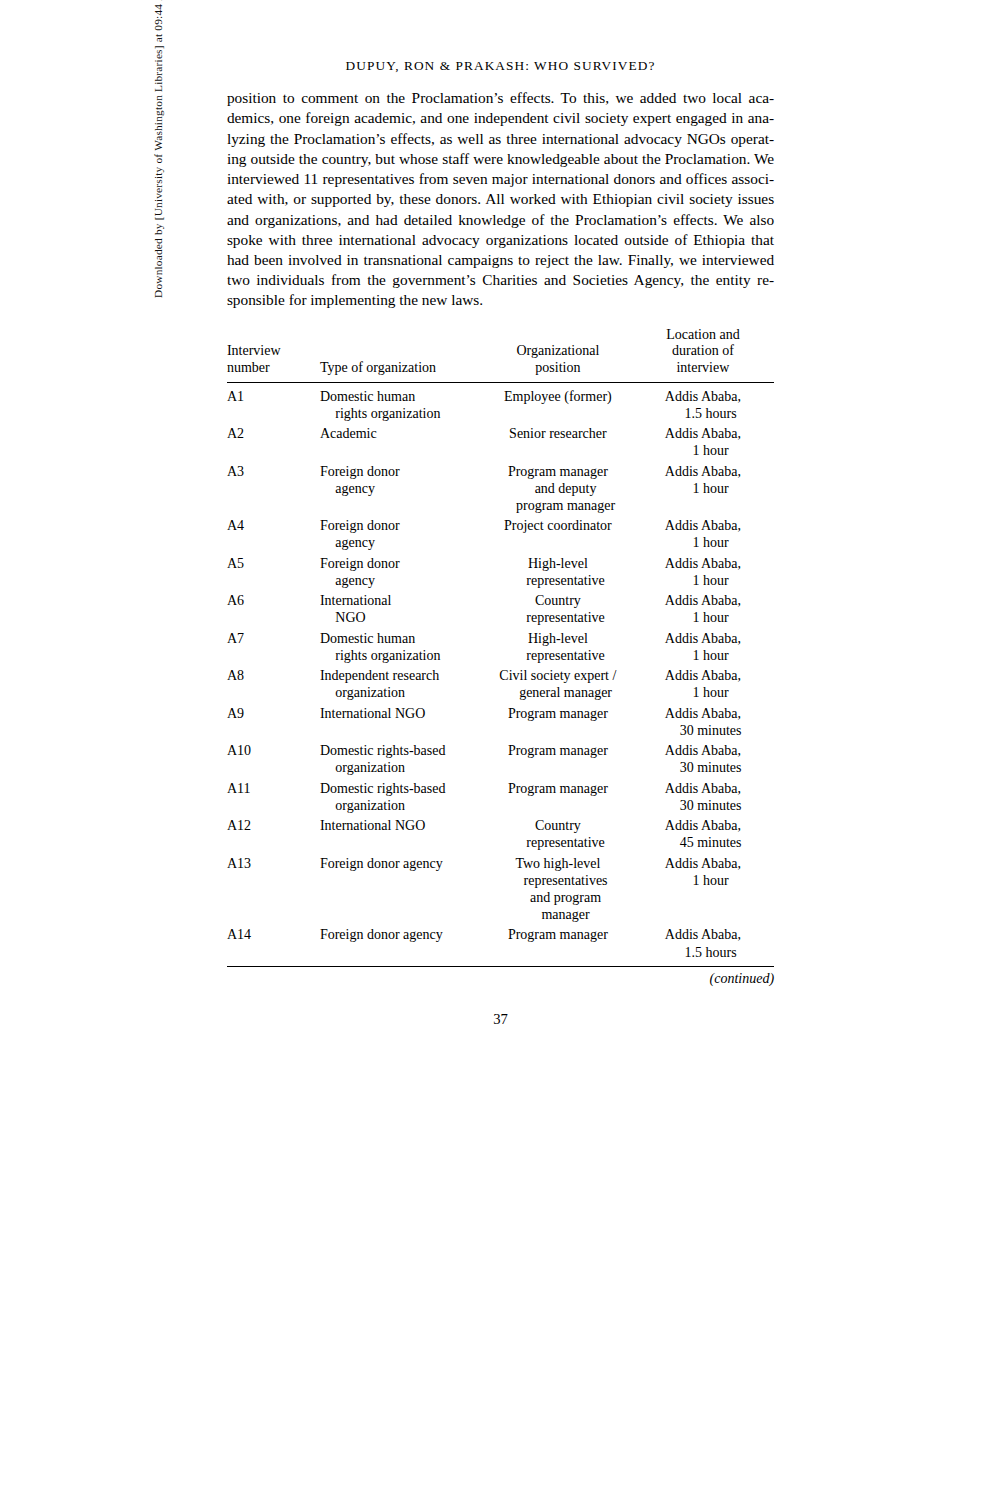Downloaded by [University of Washington Libraries] at 09:44 22 April 2014
DUPUY, RON & PRAKASH: WHO SURVIVED?
position to comment on the Proclamation’s effects. To this, we added two local academics, one foreign academic, and one independent civil society expert engaged in analyzing the Proclamation’s effects, as well as three international advocacy NGOs operating outside the country, but whose staff were knowledgeable about the Proclamation. We interviewed 11 representatives from seven major international donors and offices associated with, or supported by, these donors. All worked with Ethiopian civil society issues and organizations, and had detailed knowledge of the Proclamation’s effects. We also spoke with three international advocacy organizations located outside of Ethiopia that had been involved in transnational campaigns to reject the law. Finally, we interviewed two individuals from the government’s Charities and Societies Agency, the entity responsible for implementing the new laws.
| Interview number | Type of organization | Organizational position | Location and duration of interview |
| --- | --- | --- | --- |
| A1 | Domestic human rights organization | Employee (former) | Addis Ababa, 1.5 hours |
| A2 | Academic | Senior researcher | Addis Ababa, 1 hour |
| A3 | Foreign donor agency | Program manager and deputy program manager | Addis Ababa, 1 hour |
| A4 | Foreign donor agency | Project coordinator | Addis Ababa, 1 hour |
| A5 | Foreign donor agency | High-level representative | Addis Ababa, 1 hour |
| A6 | International NGO | Country representative | Addis Ababa, 1 hour |
| A7 | Domestic human rights organization | High-level representative | Addis Ababa, 1 hour |
| A8 | Independent research organization | Civil society expert / general manager | Addis Ababa, 1 hour |
| A9 | International NGO | Program manager | Addis Ababa, 30 minutes |
| A10 | Domestic rights-based organization | Program manager | Addis Ababa, 30 minutes |
| A11 | Domestic rights-based organization | Program manager | Addis Ababa, 30 minutes |
| A12 | International NGO | Country representative | Addis Ababa, 45 minutes |
| A13 | Foreign donor agency | Two high-level representatives and program manager | Addis Ababa, 1 hour |
| A14 | Foreign donor agency | Program manager | Addis Ababa, 1.5 hours |
(continued)
37